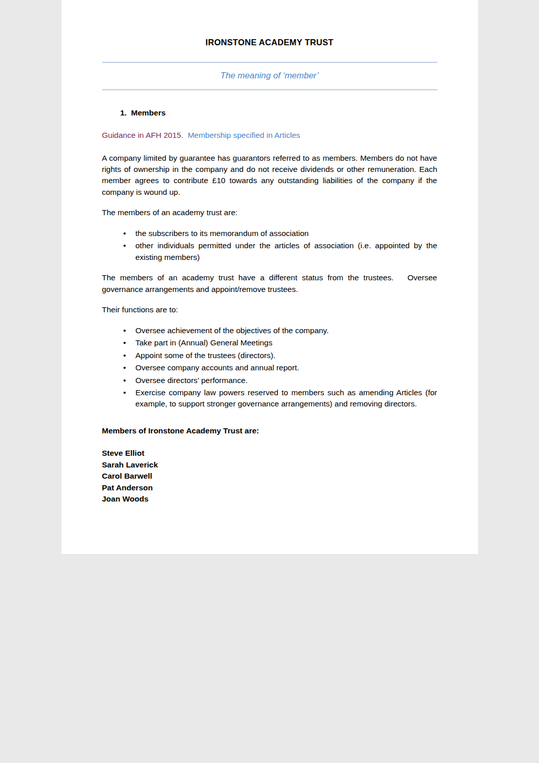IRONSTONE ACADEMY TRUST
The meaning of ‘member’
1. Members
Guidance in AFH 2015. Membership specified in Articles
A company limited by guarantee has guarantors referred to as members. Members do not have rights of ownership in the company and do not receive dividends or other remuneration. Each member agrees to contribute £10 towards any outstanding liabilities of the company if the company is wound up.
The members of an academy trust are:
the subscribers to its memorandum of association
other individuals permitted under the articles of association (i.e. appointed by the existing members)
The members of an academy trust have a different status from the trustees. Oversee governance arrangements and appoint/remove trustees.
Their functions are to:
Oversee achievement of the objectives of the company.
Take part in (Annual) General Meetings
Appoint some of the trustees (directors).
Oversee company accounts and annual report.
Oversee directors’ performance.
Exercise company law powers reserved to members such as amending Articles (for example, to support stronger governance arrangements) and removing directors.
Members of Ironstone Academy Trust are:
Steve Elliot Sarah Laverick Carol Barwell Pat Anderson Joan Woods